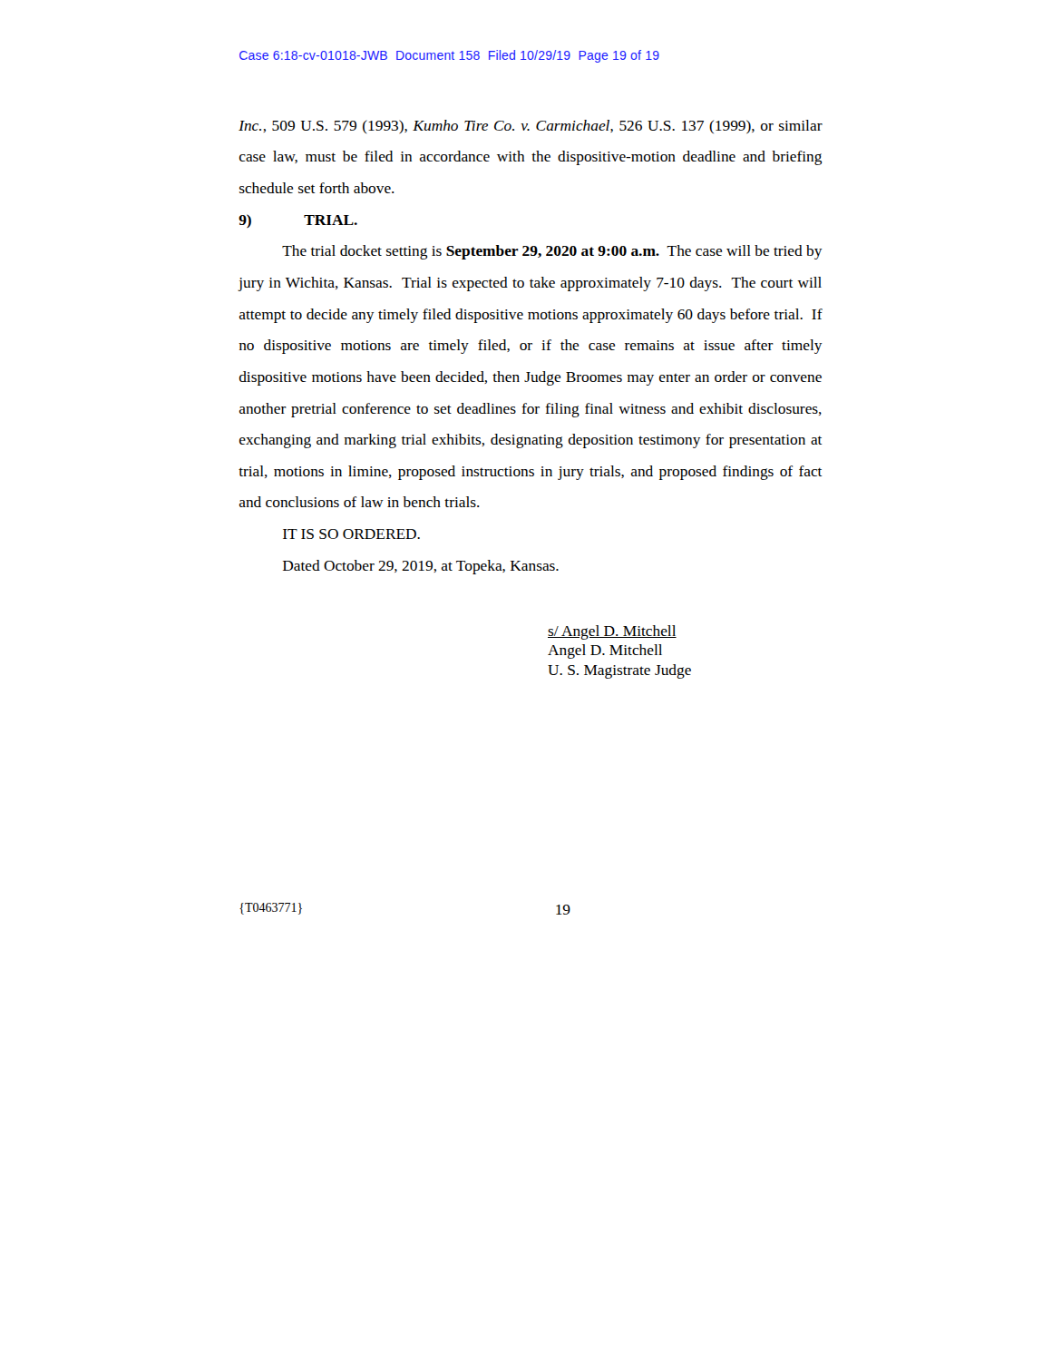Case 6:18-cv-01018-JWB Document 158 Filed 10/29/19 Page 19 of 19
Inc., 509 U.S. 579 (1993), Kumho Tire Co. v. Carmichael, 526 U.S. 137 (1999), or similar case law, must be filed in accordance with the dispositive-motion deadline and briefing schedule set forth above.
9) TRIAL.
The trial docket setting is September 29, 2020 at 9:00 a.m. The case will be tried by jury in Wichita, Kansas. Trial is expected to take approximately 7-10 days. The court will attempt to decide any timely filed dispositive motions approximately 60 days before trial. If no dispositive motions are timely filed, or if the case remains at issue after timely dispositive motions have been decided, then Judge Broomes may enter an order or convene another pretrial conference to set deadlines for filing final witness and exhibit disclosures, exchanging and marking trial exhibits, designating deposition testimony for presentation at trial, motions in limine, proposed instructions in jury trials, and proposed findings of fact and conclusions of law in bench trials.
IT IS SO ORDERED.
Dated October 29, 2019, at Topeka, Kansas.
s/ Angel D. Mitchell
Angel D. Mitchell
U. S. Magistrate Judge
{T0463771}
19